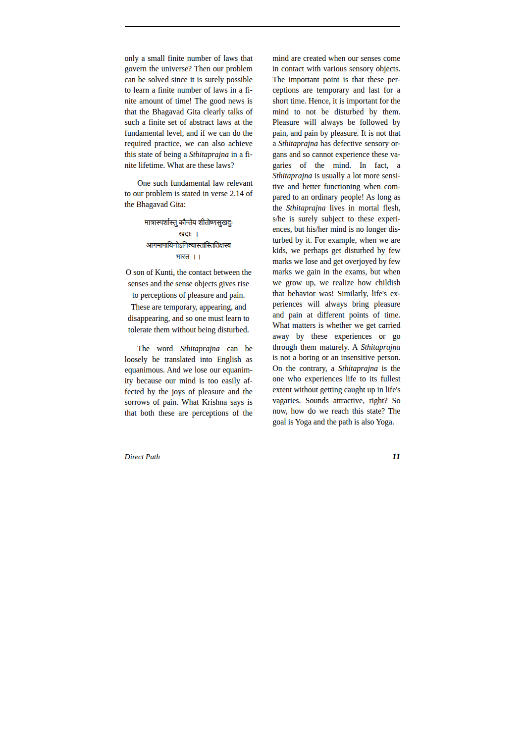only a small finite number of laws that govern the universe? Then our problem can be solved since it is surely possible to learn a finite number of laws in a finite amount of time! The good news is that the Bhagavad Gita clearly talks of such a finite set of abstract laws at the fundamental level, and if we can do the required practice, we can also achieve this state of being a Sthitaprajna in a finite lifetime. What are these laws?
One such fundamental law relevant to our problem is stated in verse 2.14 of the Bhagavad Gita:
मात्रास्पर्शास्तु कौन्तेय शीतोष्णसुखदुः
खदाः ।
आगमापायिनोऽनित्यास्तांस्तितिक्षस्व
भारत ।।
O son of Kunti, the contact between the senses and the sense objects gives rise to perceptions of pleasure and pain. These are temporary, appearing, and disappearing, and so one must learn to tolerate them without being disturbed.
The word Sthitaprajna can be loosely be translated into English as equanimous. And we lose our equanimity because our mind is too easily affected by the joys of pleasure and the sorrows of pain. What Krishna says is that both these are perceptions of the mind are created when our senses come in contact with various sensory objects. The important point is that these perceptions are temporary and last for a short time. Hence, it is important for the mind to not be disturbed by them. Pleasure will always be followed by pain, and pain by pleasure. It is not that a Sthitaprajna has defective sensory organs and so cannot experience these vagaries of the mind. In fact, a Sthitaprajna is usually a lot more sensitive and better functioning when compared to an ordinary people! As long as the Sthitaprajna lives in mortal flesh, s/he is surely subject to these experiences, but his/her mind is no longer disturbed by it. For example, when we are kids, we perhaps get disturbed by few marks we lose and get overjoyed by few marks we gain in the exams, but when we grow up, we realize how childish that behavior was! Similarly, life's experiences will always bring pleasure and pain at different points of time. What matters is whether we get carried away by these experiences or go through them maturely. A Sthitaprajna is not a boring or an insensitive person. On the contrary, a Sthitaprajna is the one who experiences life to its fullest extent without getting caught up in life's vagaries. Sounds attractive, right? So now, how do we reach this state? The goal is Yoga and the path is also Yoga.
Direct Path 11